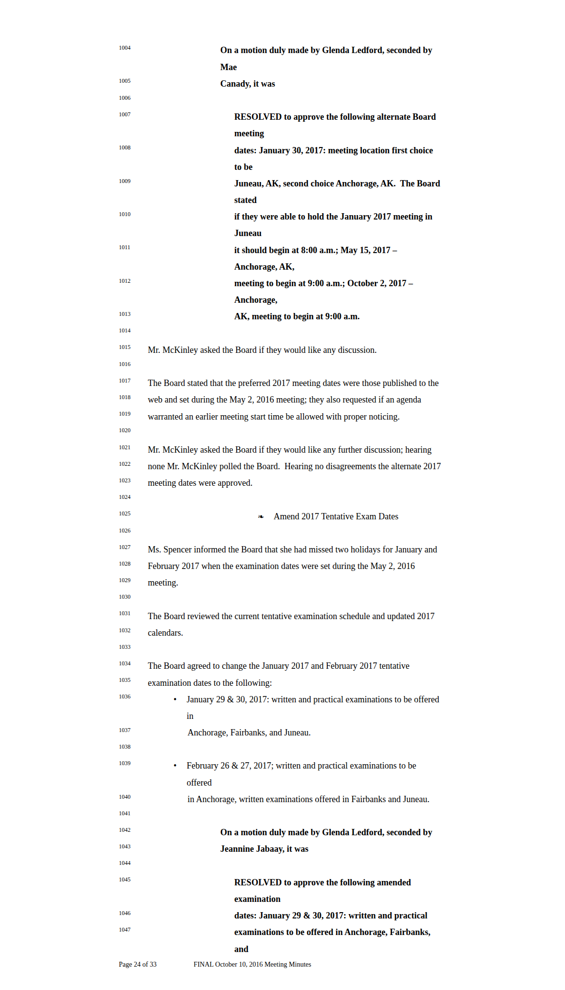1004
On a motion duly made by Glenda Ledford, seconded by Mae
1005
Canady, it was
1006
1007
RESOLVED to approve the following alternate Board meeting
1008
dates: January 30, 2017: meeting location first choice to be
1009
Juneau, AK, second choice Anchorage, AK. The Board stated
1010
if they were able to hold the January 2017 meeting in Juneau
1011
it should begin at 8:00 a.m.; May 15, 2017 – Anchorage, AK,
1012
meeting to begin at 9:00 a.m.; October 2, 2017 – Anchorage,
1013
AK, meeting to begin at 9:00 a.m.
1014
1015
Mr. McKinley asked the Board if they would like any discussion.
1016
1017
The Board stated that the preferred 2017 meeting dates were those published to the
1018
web and set during the May 2, 2016 meeting; they also requested if an agenda
1019
warranted an earlier meeting start time be allowed with proper noticing.
1020
1021
Mr. McKinley asked the Board if they would like any further discussion; hearing
1022
none Mr. McKinley polled the Board. Hearing no disagreements the alternate 2017
1023
meeting dates were approved.
1024
1025
❧ Amend 2017 Tentative Exam Dates
1026
1027
Ms. Spencer informed the Board that she had missed two holidays for January and
1028
February 2017 when the examination dates were set during the May 2, 2016
1029
meeting.
1030
1031
The Board reviewed the current tentative examination schedule and updated 2017
1032
calendars.
1033
1034
The Board agreed to change the January 2017 and February 2017 tentative
1035
examination dates to the following:
1036
•
January 29 & 30, 2017: written and practical examinations to be offered in
1037
Anchorage, Fairbanks, and Juneau.
1038
1039
•
February 26 & 27, 2017; written and practical examinations to be offered
1040
in Anchorage, written examinations offered in Fairbanks and Juneau.
1041
1042
On a motion duly made by Glenda Ledford, seconded by
1043
Jeannine Jabaay, it was
1044
1045
RESOLVED to approve the following amended examination
1046
dates: January 29 & 30, 2017: written and practical
1047
examinations to be offered in Anchorage, Fairbanks, and
Page 24 of 33 FINAL October 10, 2016 Meeting Minutes